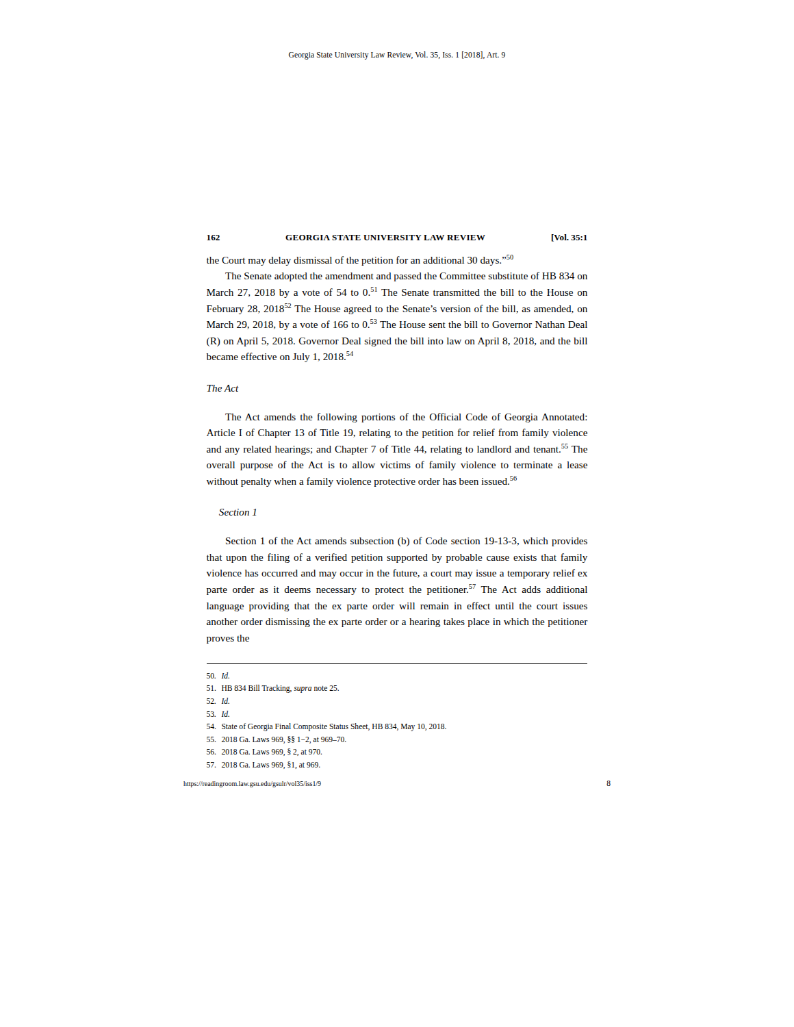Georgia State University Law Review, Vol. 35, Iss. 1 [2018], Art. 9
162 GEORGIA STATE UNIVERSITY LAW REVIEW [Vol. 35:1
the Court may delay dismissal of the petition for an additional 30 days.”50
The Senate adopted the amendment and passed the Committee substitute of HB 834 on March 27, 2018 by a vote of 54 to 0.51 The Senate transmitted the bill to the House on February 28, 201852 The House agreed to the Senate’s version of the bill, as amended, on March 29, 2018, by a vote of 166 to 0.53 The House sent the bill to Governor Nathan Deal (R) on April 5, 2018. Governor Deal signed the bill into law on April 8, 2018, and the bill became effective on July 1, 2018.54
The Act
The Act amends the following portions of the Official Code of Georgia Annotated: Article I of Chapter 13 of Title 19, relating to the petition for relief from family violence and any related hearings; and Chapter 7 of Title 44, relating to landlord and tenant.55 The overall purpose of the Act is to allow victims of family violence to terminate a lease without penalty when a family violence protective order has been issued.56
Section 1
Section 1 of the Act amends subsection (b) of Code section 19-13-3, which provides that upon the filing of a verified petition supported by probable cause exists that family violence has occurred and may occur in the future, a court may issue a temporary relief ex parte order as it deems necessary to protect the petitioner.57 The Act adds additional language providing that the ex parte order will remain in effect until the court issues another order dismissing the ex parte order or a hearing takes place in which the petitioner proves the
50. Id.
51. HB 834 Bill Tracking, supra note 25.
52. Id.
53. Id.
54. State of Georgia Final Composite Status Sheet, HB 834, May 10, 2018.
55. 2018 Ga. Laws 969, §§ 1−2, at 969–70.
56. 2018 Ga. Laws 969, § 2, at 970.
57. 2018 Ga. Laws 969, §1, at 969.
https://readingroom.law.gsu.edu/gsulr/vol35/iss1/9 8